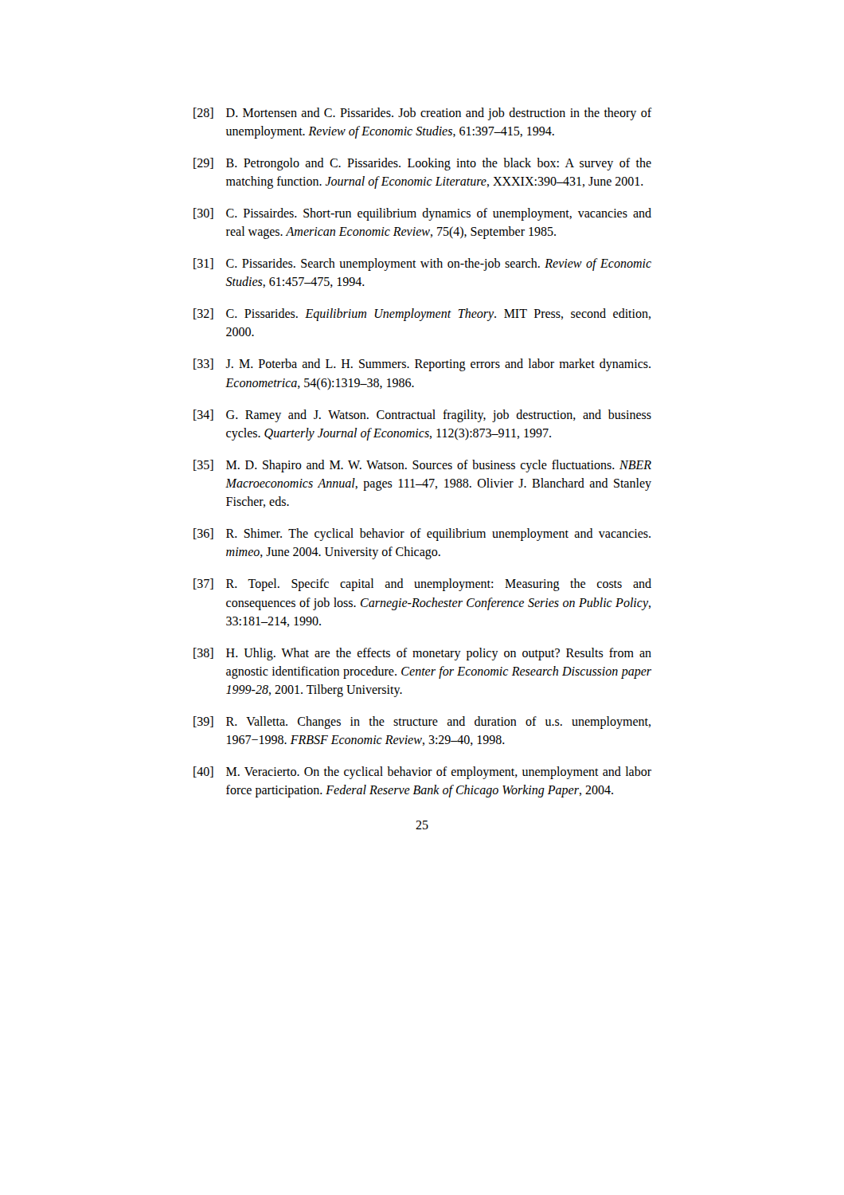[28] D. Mortensen and C. Pissarides. Job creation and job destruction in the theory of unemployment. Review of Economic Studies, 61:397–415, 1994.
[29] B. Petrongolo and C. Pissarides. Looking into the black box: A survey of the matching function. Journal of Economic Literature, XXXIX:390–431, June 2001.
[30] C. Pissairdes. Short-run equilibrium dynamics of unemployment, vacancies and real wages. American Economic Review, 75(4), September 1985.
[31] C. Pissarides. Search unemployment with on-the-job search. Review of Economic Studies, 61:457–475, 1994.
[32] C. Pissarides. Equilibrium Unemployment Theory. MIT Press, second edition, 2000.
[33] J. M. Poterba and L. H. Summers. Reporting errors and labor market dynamics. Econometrica, 54(6):1319–38, 1986.
[34] G. Ramey and J. Watson. Contractual fragility, job destruction, and business cycles. Quarterly Journal of Economics, 112(3):873–911, 1997.
[35] M. D. Shapiro and M. W. Watson. Sources of business cycle fluctuations. NBER Macroeconomics Annual, pages 111–47, 1988. Olivier J. Blanchard and Stanley Fischer, eds.
[36] R. Shimer. The cyclical behavior of equilibrium unemployment and vacancies. mimeo, June 2004. University of Chicago.
[37] R. Topel. Specifc capital and unemployment: Measuring the costs and consequences of job loss. Carnegie-Rochester Conference Series on Public Policy, 33:181–214, 1990.
[38] H. Uhlig. What are the effects of monetary policy on output? Results from an agnostic identification procedure. Center for Economic Research Discussion paper 1999-28, 2001. Tilberg University.
[39] R. Valletta. Changes in the structure and duration of u.s. unemployment, 1967−1998. FRBSF Economic Review, 3:29–40, 1998.
[40] M. Veracierto. On the cyclical behavior of employment, unemployment and labor force participation. Federal Reserve Bank of Chicago Working Paper, 2004.
25